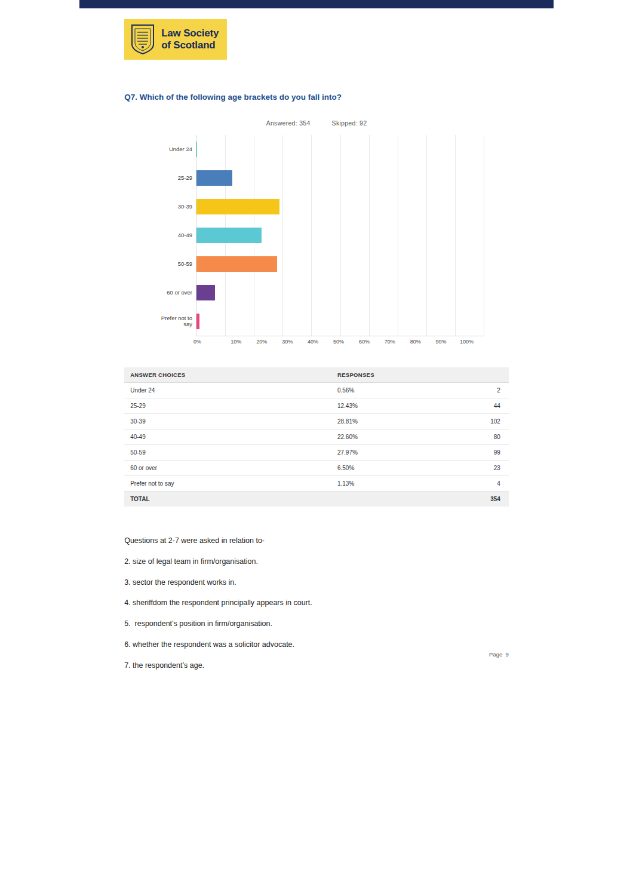Law Society
of Scotland
Q7. Which of the following age brackets do you fall into?
Answered: 354 Skipped: 92
Under 24
25-29
30-39
40-49
50-59
60 or over
Prefer not to
say
0% 10% 20% 30% 40% 50% 60% 70% 80% 90% 100%
| ANSWER CHOICES | RESPONSES |
| --- | --- |
| Under 24 | 0.56% | 2 |
| 25-29 | 12.43% | 44 |
| 30-39 | 28.81% | 102 |
| 40-49 | 22.60% | 80 |
| 50-59 | 27.97% | 99 |
| 60 or over | 6.50% | 23 |
| Prefer not to say | 1.13% | 4 |
| TOTAL | | 354 |
Questions at 2-7 were asked in relation to-
2. size of legal team in firm/organisation.
3. sector the respondent works in.
4. sheriffdom the respondent principally appears in court.
5. respondent’s position in firm/organisation.
6. whether the respondent was a solicitor advocate.
7. the respondent’s age.
Page 9